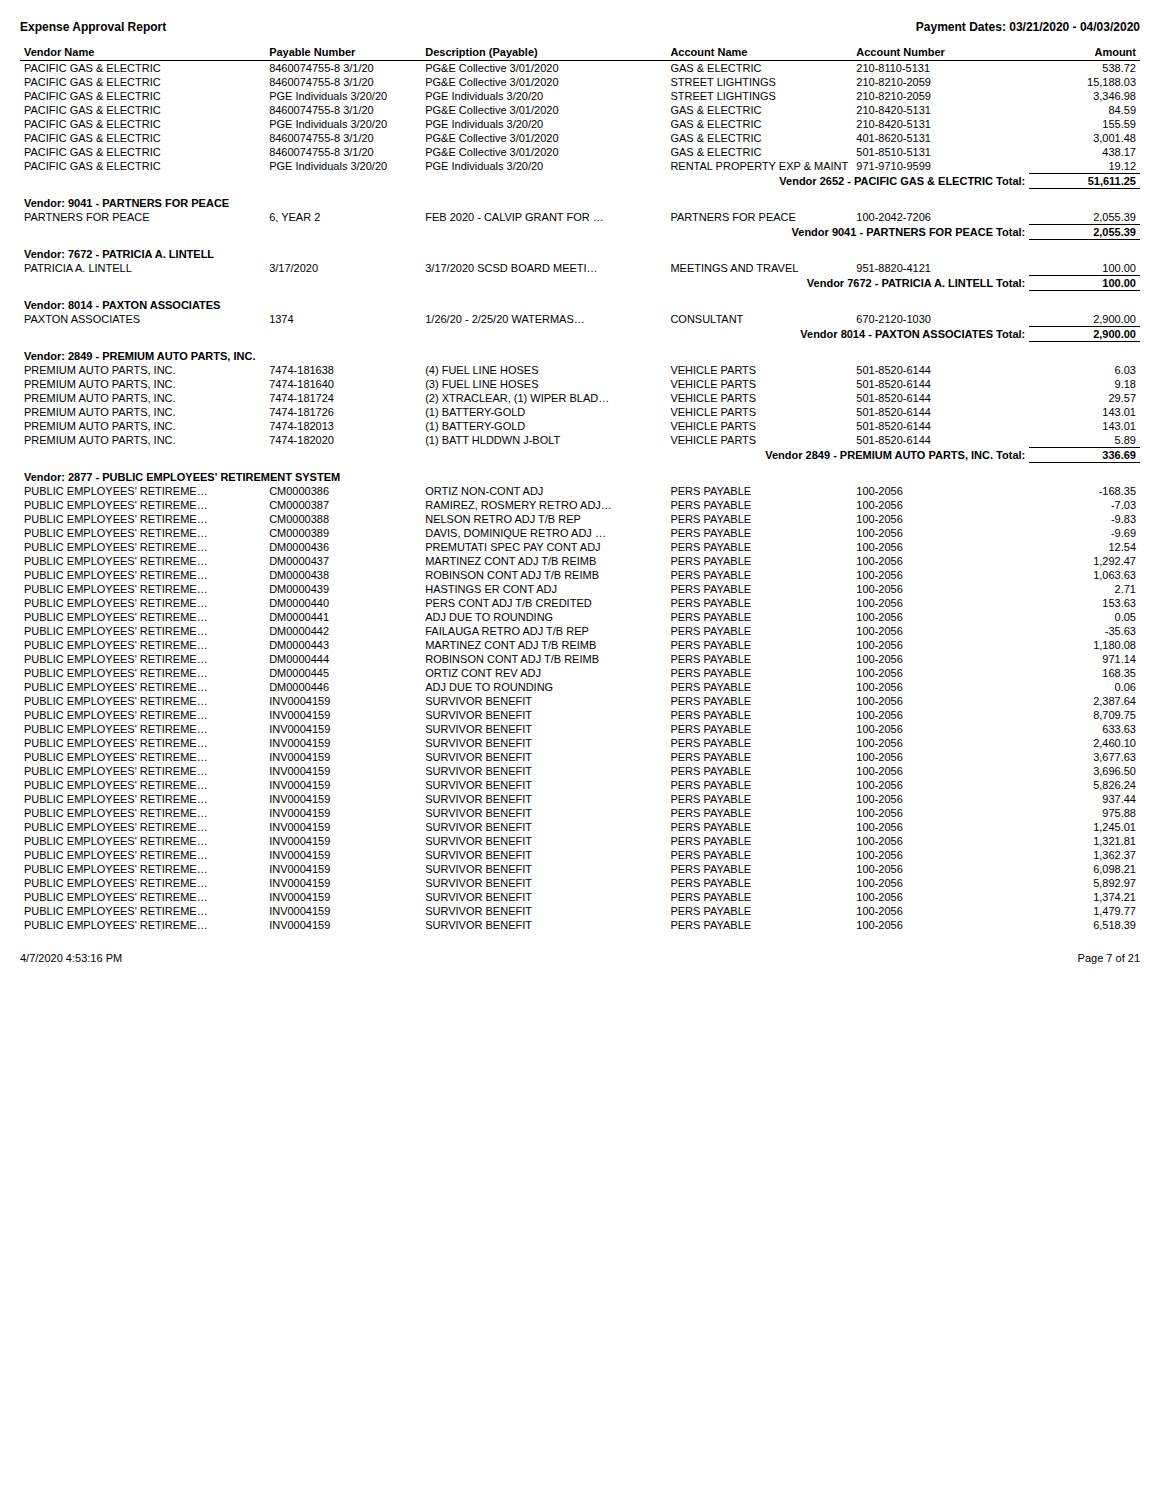Expense Approval Report Payment Dates: 03/21/2020 - 04/03/2020
| Vendor Name | Payable Number | Description (Payable) | Account Name | Account Number | Amount |
| --- | --- | --- | --- | --- | --- |
| PACIFIC GAS & ELECTRIC | 8460074755-8 3/1/20 | PG&E Collective 3/01/2020 | GAS & ELECTRIC | 210-8110-5131 | 538.72 |
| PACIFIC GAS & ELECTRIC | 8460074755-8 3/1/20 | PG&E Collective 3/01/2020 | STREET LIGHTINGS | 210-8210-2059 | 15,188.03 |
| PACIFIC GAS & ELECTRIC | PGE Individuals 3/20/20 | PGE Individuals 3/20/20 | STREET LIGHTINGS | 210-8210-2059 | 3,346.98 |
| PACIFIC GAS & ELECTRIC | 8460074755-8 3/1/20 | PG&E Collective 3/01/2020 | GAS & ELECTRIC | 210-8420-5131 | 84.59 |
| PACIFIC GAS & ELECTRIC | PGE Individuals 3/20/20 | PGE Individuals 3/20/20 | GAS & ELECTRIC | 210-8420-5131 | 155.59 |
| PACIFIC GAS & ELECTRIC | 8460074755-8 3/1/20 | PG&E Collective 3/01/2020 | GAS & ELECTRIC | 401-8620-5131 | 3,001.48 |
| PACIFIC GAS & ELECTRIC | 8460074755-8 3/1/20 | PG&E Collective 3/01/2020 | GAS & ELECTRIC | 501-8510-5131 | 438.17 |
| PACIFIC GAS & ELECTRIC | PGE Individuals 3/20/20 | PGE Individuals 3/20/20 | RENTAL PROPERTY EXP & MAINT | 971-9710-9599 | 19.12 |
| Vendor 2652 - PACIFIC GAS & ELECTRIC Total: | 51,611.25 |
| Vendor: 9041 - PARTNERS FOR PEACE |
| PARTNERS FOR PEACE | 6, YEAR 2 | FEB 2020 - CALVIP GRANT FOR … | PARTNERS FOR PEACE | 100-2042-7206 | 2,055.39 |
| Vendor 9041 - PARTNERS FOR PEACE Total: | 2,055.39 |
| Vendor: 7672 - PATRICIA A. LINTELL |
| PATRICIA A. LINTELL | 3/17/2020 | 3/17/2020 SCSD BOARD MEETI… | MEETINGS AND TRAVEL | 951-8820-4121 | 100.00 |
| Vendor 7672 - PATRICIA A. LINTELL Total: | 100.00 |
| Vendor: 8014 - PAXTON ASSOCIATES |
| PAXTON ASSOCIATES | 1374 | 1/26/20 - 2/25/20 WATERMAS… | CONSULTANT | 670-2120-1030 | 2,900.00 |
| Vendor 8014 - PAXTON ASSOCIATES Total: | 2,900.00 |
| Vendor: 2849 - PREMIUM AUTO PARTS, INC. |
| PREMIUM AUTO PARTS, INC. | 7474-181638 | (4) FUEL LINE HOSES | VEHICLE PARTS | 501-8520-6144 | 6.03 |
| PREMIUM AUTO PARTS, INC. | 7474-181640 | (3) FUEL LINE HOSES | VEHICLE PARTS | 501-8520-6144 | 9.18 |
| PREMIUM AUTO PARTS, INC. | 7474-181724 | (2) XTRACLEAR, (1) WIPER BLAD… | VEHICLE PARTS | 501-8520-6144 | 29.57 |
| PREMIUM AUTO PARTS, INC. | 7474-181726 | (1) BATTERY-GOLD | VEHICLE PARTS | 501-8520-6144 | 143.01 |
| PREMIUM AUTO PARTS, INC. | 7474-182013 | (1) BATTERY-GOLD | VEHICLE PARTS | 501-8520-6144 | 143.01 |
| PREMIUM AUTO PARTS, INC. | 7474-182020 | (1) BATT HLDDWN J-BOLT | VEHICLE PARTS | 501-8520-6144 | 5.89 |
| Vendor 2849 - PREMIUM AUTO PARTS, INC. Total: | 336.69 |
| Vendor: 2877 - PUBLIC EMPLOYEES' RETIREMENT SYSTEM |
| PUBLIC EMPLOYEES' RETIREME… | CM0000386 | ORTIZ NON-CONT ADJ | PERS PAYABLE | 100-2056 | -168.35 |
| PUBLIC EMPLOYEES' RETIREME… | CM0000387 | RAMIREZ, ROSMERY RETRO ADJ… | PERS PAYABLE | 100-2056 | -7.03 |
| PUBLIC EMPLOYEES' RETIREME… | CM0000388 | NELSON RETRO ADJ T/B REP | PERS PAYABLE | 100-2056 | -9.83 |
| PUBLIC EMPLOYEES' RETIREME… | CM0000389 | DAVIS, DOMINIQUE RETRO ADJ … | PERS PAYABLE | 100-2056 | -9.69 |
| PUBLIC EMPLOYEES' RETIREME… | DM0000436 | PREMUTATI SPEC PAY CONT ADJ | PERS PAYABLE | 100-2056 | 12.54 |
| PUBLIC EMPLOYEES' RETIREME… | DM0000437 | MARTINEZ CONT ADJ T/B REIMB | PERS PAYABLE | 100-2056 | 1,292.47 |
| PUBLIC EMPLOYEES' RETIREME… | DM0000438 | ROBINSON CONT ADJ T/B REIMB | PERS PAYABLE | 100-2056 | 1,063.63 |
| PUBLIC EMPLOYEES' RETIREME… | DM0000439 | HASTINGS ER CONT ADJ | PERS PAYABLE | 100-2056 | 2.71 |
| PUBLIC EMPLOYEES' RETIREME… | DM0000440 | PERS CONT ADJ T/B CREDITED | PERS PAYABLE | 100-2056 | 153.63 |
| PUBLIC EMPLOYEES' RETIREME… | DM0000441 | ADJ DUE TO ROUNDING | PERS PAYABLE | 100-2056 | 0.05 |
| PUBLIC EMPLOYEES' RETIREME… | DM0000442 | FAILAUGA RETRO ADJ T/B REP | PERS PAYABLE | 100-2056 | -35.63 |
| PUBLIC EMPLOYEES' RETIREME… | DM0000443 | MARTINEZ CONT ADJ T/B REIMB | PERS PAYABLE | 100-2056 | 1,180.08 |
| PUBLIC EMPLOYEES' RETIREME… | DM0000444 | ROBINSON CONT ADJ T/B REIMB | PERS PAYABLE | 100-2056 | 971.14 |
| PUBLIC EMPLOYEES' RETIREME… | DM0000445 | ORTIZ CONT REV ADJ | PERS PAYABLE | 100-2056 | 168.35 |
| PUBLIC EMPLOYEES' RETIREME… | DM0000446 | ADJ DUE TO ROUNDING | PERS PAYABLE | 100-2056 | 0.06 |
| PUBLIC EMPLOYEES' RETIREME… | INV0004159 | SURVIVOR BENEFIT | PERS PAYABLE | 100-2056 | 2,387.64 |
| PUBLIC EMPLOYEES' RETIREME… | INV0004159 | SURVIVOR BENEFIT | PERS PAYABLE | 100-2056 | 8,709.75 |
| PUBLIC EMPLOYEES' RETIREME… | INV0004159 | SURVIVOR BENEFIT | PERS PAYABLE | 100-2056 | 633.63 |
| PUBLIC EMPLOYEES' RETIREME… | INV0004159 | SURVIVOR BENEFIT | PERS PAYABLE | 100-2056 | 2,460.10 |
| PUBLIC EMPLOYEES' RETIREME… | INV0004159 | SURVIVOR BENEFIT | PERS PAYABLE | 100-2056 | 3,677.63 |
| PUBLIC EMPLOYEES' RETIREME… | INV0004159 | SURVIVOR BENEFIT | PERS PAYABLE | 100-2056 | 3,696.50 |
| PUBLIC EMPLOYEES' RETIREME… | INV0004159 | SURVIVOR BENEFIT | PERS PAYABLE | 100-2056 | 5,826.24 |
| PUBLIC EMPLOYEES' RETIREME… | INV0004159 | SURVIVOR BENEFIT | PERS PAYABLE | 100-2056 | 937.44 |
| PUBLIC EMPLOYEES' RETIREME… | INV0004159 | SURVIVOR BENEFIT | PERS PAYABLE | 100-2056 | 975.88 |
| PUBLIC EMPLOYEES' RETIREME… | INV0004159 | SURVIVOR BENEFIT | PERS PAYABLE | 100-2056 | 1,245.01 |
| PUBLIC EMPLOYEES' RETIREME… | INV0004159 | SURVIVOR BENEFIT | PERS PAYABLE | 100-2056 | 1,321.81 |
| PUBLIC EMPLOYEES' RETIREME… | INV0004159 | SURVIVOR BENEFIT | PERS PAYABLE | 100-2056 | 1,362.37 |
| PUBLIC EMPLOYEES' RETIREME… | INV0004159 | SURVIVOR BENEFIT | PERS PAYABLE | 100-2056 | 6,098.21 |
| PUBLIC EMPLOYEES' RETIREME… | INV0004159 | SURVIVOR BENEFIT | PERS PAYABLE | 100-2056 | 5,892.97 |
| PUBLIC EMPLOYEES' RETIREME… | INV0004159 | SURVIVOR BENEFIT | PERS PAYABLE | 100-2056 | 1,374.21 |
| PUBLIC EMPLOYEES' RETIREME… | INV0004159 | SURVIVOR BENEFIT | PERS PAYABLE | 100-2056 | 1,479.77 |
| PUBLIC EMPLOYEES' RETIREME… | INV0004159 | SURVIVOR BENEFIT | PERS PAYABLE | 100-2056 | 6,518.39 |
4/7/2020 4:53:16 PM Page 7 of 21